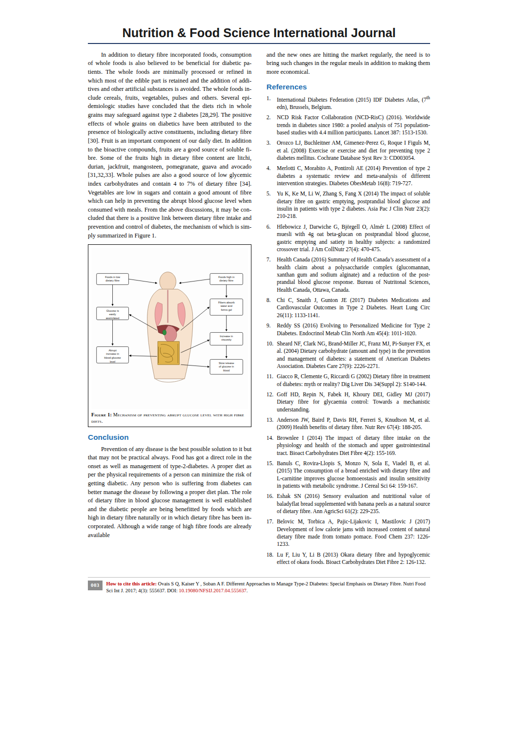Nutrition & Food Science International Journal
In addition to dietary fibre incorporated foods, consumption of whole foods is also believed to be beneficial for diabetic patients. The whole foods are minimally processed or refined in which most of the edible part is retained and the addition of additives and other artificial substances is avoided. The whole foods include cereals, fruits, vegetables, pulses and others. Several epidemiologic studies have concluded that the diets rich in whole grains may safeguard against type 2 diabetes [28,29]. The positive effects of whole grains on diabetics have been attributed to the presence of biologically active constituents, including dietary fibre [30]. Fruit is an important component of our daily diet. In addition to the bioactive compounds, fruits are a good source of soluble fibre. Some of the fruits high in dietary fibre content are litchi, durian, jackfruit, mangosteen, pomegranate, guava and avocado [31,32,33]. Whole pulses are also a good source of low glycemic index carbohydrates and contain 4 to 7% of dietary fibre [34]. Vegetables are low in sugars and contain a good amount of fibre which can help in preventing the abrupt blood glucose level when consumed with meals. From the above discussions, it may be concluded that there is a positive link between dietary fibre intake and prevention and control of diabetes, the mechanism of which is simply summarized in Figure 1.
Foods in low dietary fibre Glucose is easily assimilated Abrupt increase in blood glucose level Foods high in dietary fibre Fibers absorb water and forms gel Increase in viscosity Slow release of glucose in blood
Figure 1: Mechanism of preventing abrupt glucose level with high fibre diets.
Conclusion
Prevention of any disease is the best possible solution to it but that may not be practical always. Food has got a direct role in the onset as well as management of type-2-diabetes. A proper diet as per the physical requirements of a person can minimize the risk of getting diabetic. Any person who is suffering from diabetes can better manage the disease by following a proper diet plan. The role of dietary fibre in blood glucose management is well established and the diabetic people are being benefitted by foods which are high in dietary fibre naturally or in which dietary fibre has been incorporated. Although a wide range of high fibre foods are already available
and the new ones are hitting the market regularly, the need is to bring such changes in the regular meals in addition to making them more economical.
References
International Diabetes Federation (2015) IDF Diabetes Atlas, (7th edn), Brussels, Belgium.
NCD Risk Factor Collaboration (NCD-RisC) (2016). Worldwide trends in diabetes since 1980: a pooled analysis of 751 population-based studies with 4.4 million participants. Lancet 387: 1513-1530.
Orozco LJ, Buchleitner AM, Gimenez-Perez G, Roque I Figuls M, et al. (2008) Exercise or exercise and diet for preventing type 2 diabetes mellitus. Cochrane Database Syst Rev 3: CD003054.
Merlotti C, Morabito A, Pontiroli AE (2014) Prevention of type 2 diabetes a systematic review and meta-analysis of different intervention strategies. Diabetes ObesMetab 16(8): 719-727.
Yu K, Ke M, Li W, Zhang S, Fang X (2014) The impact of soluble dietary fibre on gastric emptying, postprandial blood glucose and insulin in patients with type 2 diabetes. Asia Pac J Clin Nutr 23(2): 210-218.
Hlebowicz J, Darwiche G, Björgell O, Almér L (2008) Effect of muesli with 4g oat beta-glucan on postprandial blood glucose, gastric emptying and satiety in healthy subjects: a randomized crossover trial. J Am CollNutr 27(4): 470-475.
Health Canada (2016) Summary of Health Canada’s assessment of a health claim about a polysaccharide complex (glucomannan, xanthan gum and sodium alginate) and a reduction of the post-prandial blood glucose response. Bureau of Nutritonal Sciences, Health Canada, Ottawa, Canada.
Chi C, Snaith J, Gunton JE (2017) Diabetes Medications and Cardiovascular Outcomes in Type 2 Diabetes. Heart Lung Circ 26(11): 1133-1141.
Reddy SS (2016) Evolving to Personalized Medicine for Type 2 Diabetes. Endocrinol Metab Clin North Am 45(4): 1011-1020.
Sheard NF, Clark NG, Brand-Miller JC, Franz MJ, Pi-Sunyer FX, et al. (2004) Dietary carbohydrate (amount and type) in the prevention and management of diabetes: a statement of American Diabetes Association. Diabetes Care 27(9): 2226-2271.
Giacco R, Clemente G, Riccardi G (2002) Dietary fibre in treatment of diabetes: myth or reality? Dig Liver Dis 34(Suppl 2): S140-144.
Goff HD, Repin N, Fabek H, Khoury DEI, Gidley MJ (2017) Dietary fibre for glycaemia control: Towards a mechanistic understanding.
Anderson JW, Baird P, Davis RH, Ferreri S, Knudtson M, et al. (2009) Health benefits of dietary fibre. Nutr Rev 67(4): 188-205.
Brownlee I (2014) The impact of dietary fibre intake on the physiology and health of the stomach and upper gastrointestinal tract. Bioact Carbohydrates Diet Fibre 4(2): 155-169.
Banuls C, Rovira-Llopis S, Monzo N, Sola E, Viadel B, et al. (2015) The consumption of a bread enriched with dietary fibre and L-carnitine improves glucose homoeostasis and insulin sensitivity in patients with metabolic syndrome. J Cereal Sci 64: 159-167.
Eshak SN (2016) Sensory evaluation and nutritional value of baladyflat bread supplemented with banana peels as a natural source of dietary fibre. Ann AgricSci 61(2): 229-235.
Belovic M, Torbica A, Pajic-Lijakovic I, Mastilovic J (2017) Development of low calorie jams with increased content of natural dietary fibre made from tomato pomace. Food Chem 237: 1226-1233.
Lu F, Liu Y, Li B (2013) Okara dietary fibre and hypoglycemic effect of okara foods. Bioact Carbohydrates Diet Fibre 2: 126-132.
003
How to cite this article: Ovais S Q, Kaiser Y , Soban A F. Different Approaches to Manage Type-2 Diabetes: Special Emphasis on Dietary Fibre. Nutri Food Sci Int J. 2017; 4(3): 555637. DOI: 10.19080/NFSIJ.2017.04.555637.